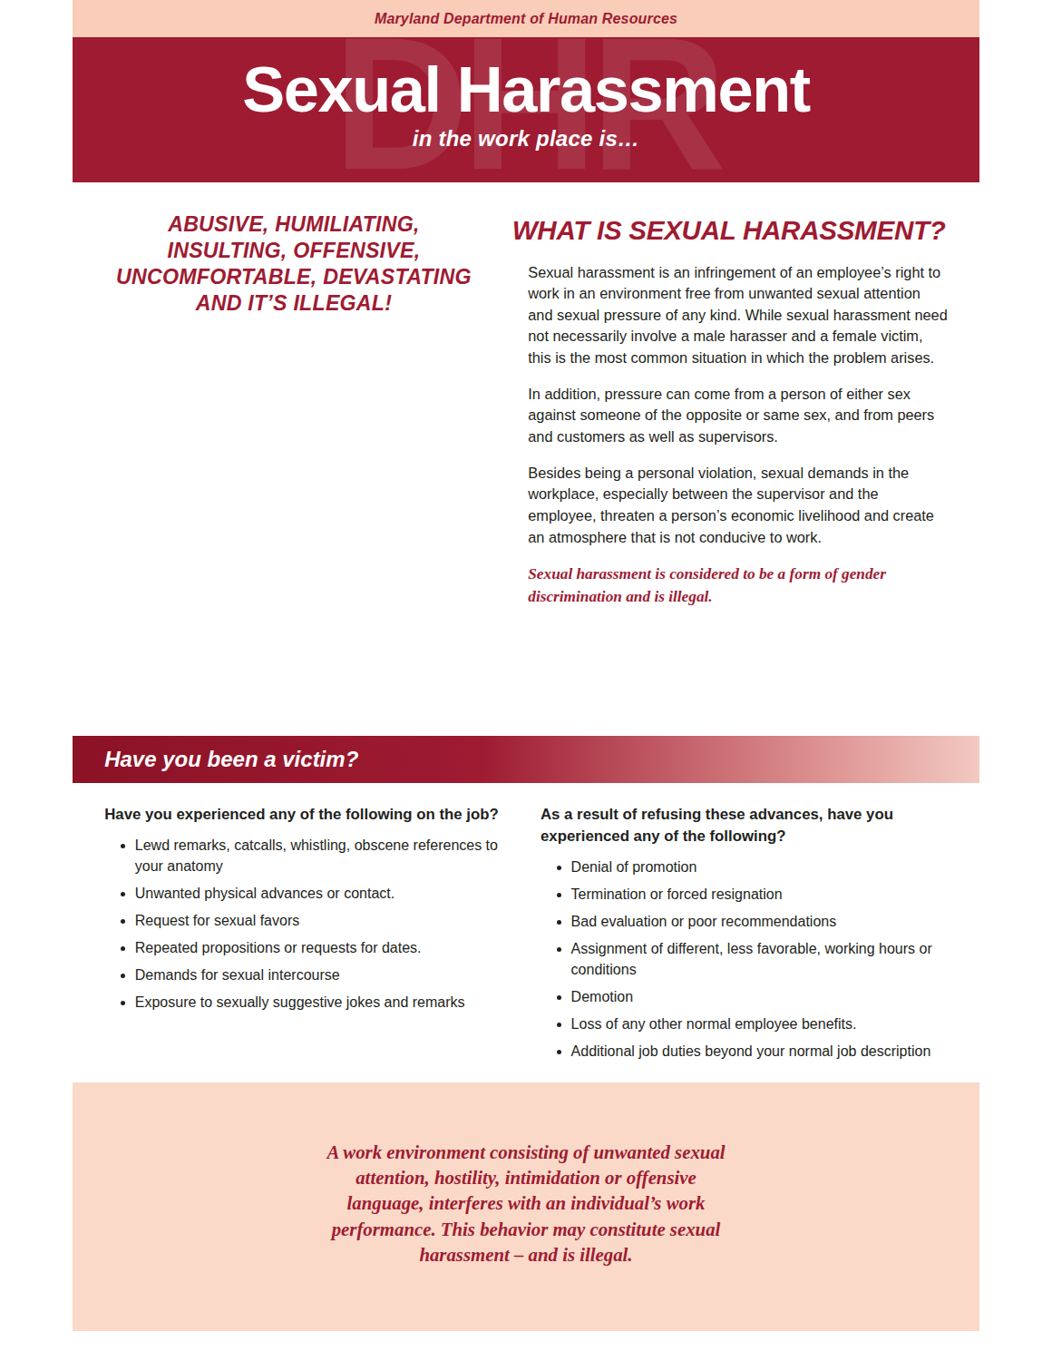Maryland Department of Human Resources
DHR
Sexual Harassment
in the work place is…
ABUSIVE, HUMILIATING,
INSULTING, OFFENSIVE,
UNCOMFORTABLE, DEVASTATING
AND IT’S ILLEGAL!
WHAT IS SEXUAL HARASSMENT?
Sexual harassment is an infringement of an employee’s right to work in an environment free from unwanted sexual attention and sexual pressure of any kind. While sexual harassment need not necessarily involve a male harasser and a female victim, this is the most common situation in which the problem arises.
In addition, pressure can come from a person of either sex against someone of the opposite or same sex, and from peers and customers as well as supervisors.
Besides being a personal violation, sexual demands in the workplace, especially between the supervisor and the employee, threaten a person’s economic livelihood and create an atmosphere that is not conducive to work.
Sexual harassment is considered to be a form of gender discrimination and is illegal.
Have you been a victim?
Have you experienced any of the following on the job?
Lewd remarks, catcalls, whistling, obscene references to your anatomy
Unwanted physical advances or contact.
Request for sexual favors
Repeated propositions or requests for dates.
Demands for sexual intercourse
Exposure to sexually suggestive jokes and remarks
As a result of refusing these advances, have you experienced any of the following?
Denial of promotion
Termination or forced resignation
Bad evaluation or poor recommendations
Assignment of different, less favorable, working hours or conditions
Demotion
Loss of any other normal employee benefits.
Additional job duties beyond your normal job description
A work environment consisting of unwanted sexual attention, hostility, intimidation or offensive language, interferes with an individual’s work performance. This behavior may constitute sexual harassment – and is illegal.